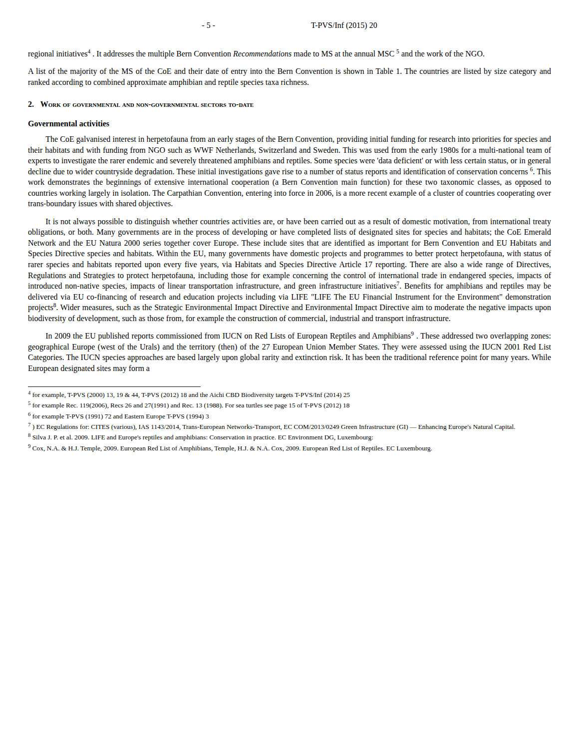- 5 - T-PVS/Inf (2015) 20
regional initiatives4 . It addresses the multiple Bern Convention Recommendations made to MS at the annual MSC 5 and the work of the NGO.
A list of the majority of the MS of the CoE and their date of entry into the Bern Convention is shown in Table 1. The countries are listed by size category and ranked according to combined approximate amphibian and reptile species taxa richness.
2. Work of governmental and non-governmental sectors to-date
Governmental activities
The CoE galvanised interest in herpetofauna from an early stages of the Bern Convention, providing initial funding for research into priorities for species and their habitats and with funding from NGO such as WWF Netherlands, Switzerland and Sweden. This was used from the early 1980s for a multi-national team of experts to investigate the rarer endemic and severely threatened amphibians and reptiles. Some species were 'data deficient' or with less certain status, or in general decline due to wider countryside degradation. These initial investigations gave rise to a number of status reports and identification of conservation concerns 6. This work demonstrates the beginnings of extensive international cooperation (a Bern Convention main function) for these two taxonomic classes, as opposed to countries working largely in isolation. The Carpathian Convention, entering into force in 2006, is a more recent example of a cluster of countries cooperating over trans-boundary issues with shared objectives.
It is not always possible to distinguish whether countries activities are, or have been carried out as a result of domestic motivation, from international treaty obligations, or both. Many governments are in the process of developing or have completed lists of designated sites for species and habitats; the CoE Emerald Network and the EU Natura 2000 series together cover Europe. These include sites that are identified as important for Bern Convention and EU Habitats and Species Directive species and habitats. Within the EU, many governments have domestic projects and programmes to better protect herpetofauna, with status of rarer species and habitats reported upon every five years, via Habitats and Species Directive Article 17 reporting. There are also a wide range of Directives, Regulations and Strategies to protect herpetofauna, including those for example concerning the control of international trade in endangered species, impacts of introduced non-native species, impacts of linear transportation infrastructure, and green infrastructure initiatives7. Benefits for amphibians and reptiles may be delivered via EU co-financing of research and education projects including via LIFE "LIFE The EU Financial Instrument for the Environment" demonstration projects8. Wider measures, such as the Strategic Environmental Impact Directive and Environmental Impact Directive aim to moderate the negative impacts upon biodiversity of development, such as those from, for example the construction of commercial, industrial and transport infrastructure.
In 2009 the EU published reports commissioned from IUCN on Red Lists of European Reptiles and Amphibians9 . These addressed two overlapping zones: geographical Europe (west of the Urals) and the territory (then) of the 27 European Union Member States. They were assessed using the IUCN 2001 Red List Categories. The IUCN species approaches are based largely upon global rarity and extinction risk. It has been the traditional reference point for many years. While European designated sites may form a
4 for example, T-PVS (2000) 13, 19 & 44, T-PVS (2012) 18 and the Aichi CBD Biodiversity targets T-PVS/Inf (2014) 25
5 for example Rec. 119(2006), Recs 26 and 27(1991) and Rec. 13 (1988). For sea turtles see page 15 of T-PVS (2012) 18
6 for example T-PVS (1991) 72 and Eastern Europe T-PVS (1994) 3
7 ) EC Regulations for: CITES (various), IAS 1143/2014, Trans-European Networks-Transport, EC COM/2013/0249 Green Infrastructure (GI) — Enhancing Europe's Natural Capital.
8 Silva J. P. et al. 2009. LIFE and Europe's reptiles and amphibians: Conservation in practice. EC Environment DG, Luxembourg:
9 Cox, N.A. & H.J. Temple, 2009. European Red List of Amphibians, Temple, H.J. & N.A. Cox, 2009. European Red List of Reptiles. EC Luxembourg.